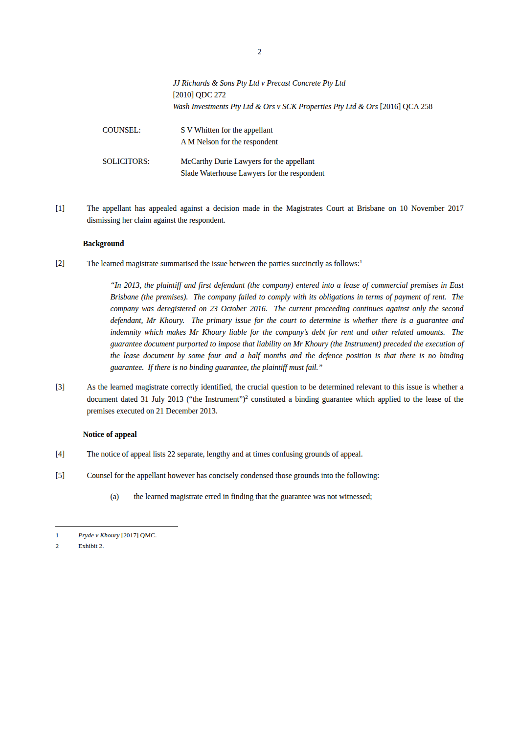2
JJ Richards & Sons Pty Ltd v Precast Concrete Pty Ltd
[2010] QDC 272
Wash Investments Pty Ltd & Ors v SCK Properties Pty Ltd & Ors [2016] QCA 258
| COUNSEL: | S V Whitten for the appellant A M Nelson for the respondent |
| SOLICITORS: | McCarthy Durie Lawyers for the appellant Slade Waterhouse Lawyers for the respondent |
[1]
The appellant has appealed against a decision made in the Magistrates Court at Brisbane on 10 November 2017 dismissing her claim against the respondent.
Background
[2]
The learned magistrate summarised the issue between the parties succinctly as follows:1
“In 2013, the plaintiff and first defendant (the company) entered into a lease of commercial premises in East Brisbane (the premises). The company failed to comply with its obligations in terms of payment of rent. The company was deregistered on 23 October 2016. The current proceeding continues against only the second defendant, Mr Khoury. The primary issue for the court to determine is whether there is a guarantee and indemnity which makes Mr Khoury liable for the company’s debt for rent and other related amounts. The guarantee document purported to impose that liability on Mr Khoury (the Instrument) preceded the execution of the lease document by some four and a half months and the defence position is that there is no binding guarantee. If there is no binding guarantee, the plaintiff must fail.”
[3]
As the learned magistrate correctly identified, the crucial question to be determined relevant to this issue is whether a document dated 31 July 2013 (“the Instrument”)2 constituted a binding guarantee which applied to the lease of the premises executed on 21 December 2013.
Notice of appeal
[4]
The notice of appeal lists 22 separate, lengthy and at times confusing grounds of appeal.
[5]
Counsel for the appellant however has concisely condensed those grounds into the following:
(a)
the learned magistrate erred in finding that the guarantee was not witnessed;
| 1 | Pryde v Khoury [2017] QMC. |
| 2 | Exhibit 2. |